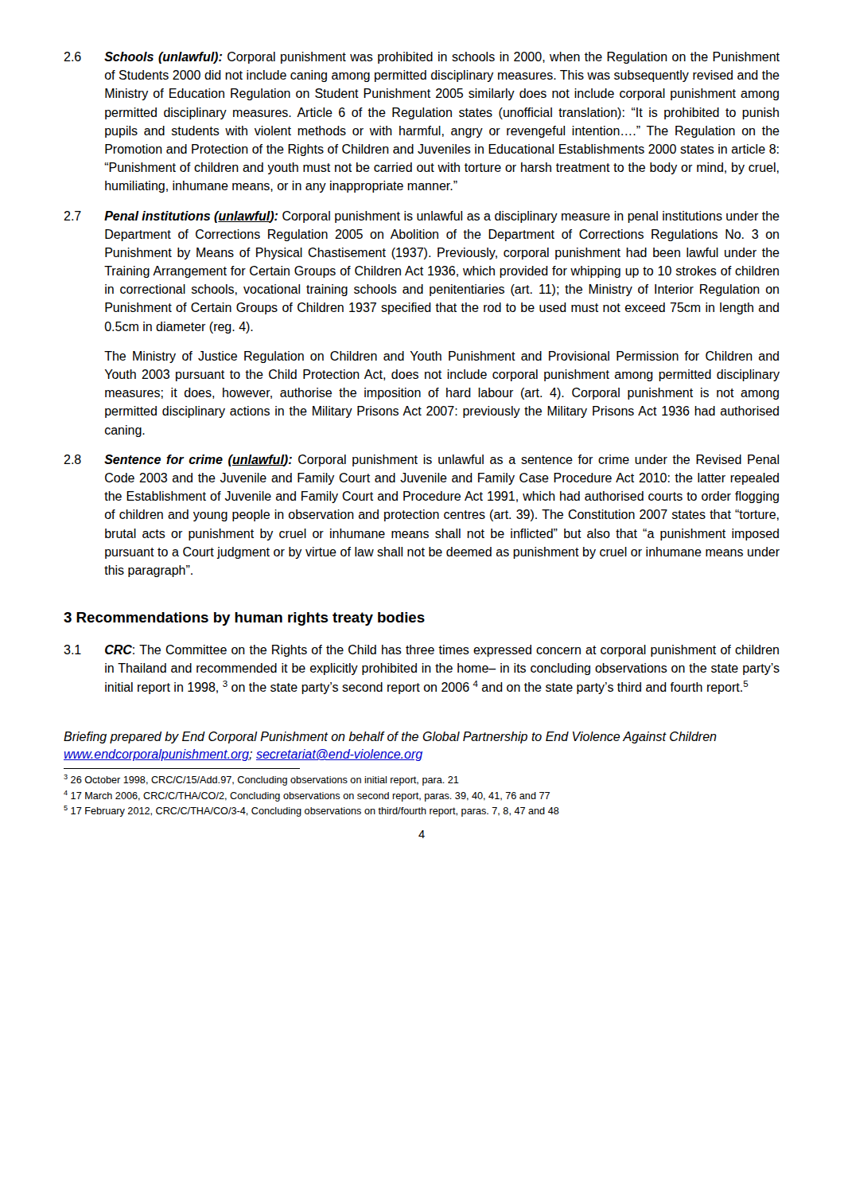2.6
Schools (unlawful): Corporal punishment was prohibited in schools in 2000, when the Regulation on the Punishment of Students 2000 did not include caning among permitted disciplinary measures. This was subsequently revised and the Ministry of Education Regulation on Student Punishment 2005 similarly does not include corporal punishment among permitted disciplinary measures. Article 6 of the Regulation states (unofficial translation): “It is prohibited to punish pupils and students with violent methods or with harmful, angry or revengeful intention….” The Regulation on the Promotion and Protection of the Rights of Children and Juveniles in Educational Establishments 2000 states in article 8: “Punishment of children and youth must not be carried out with torture or harsh treatment to the body or mind, by cruel, humiliating, inhumane means, or in any inappropriate manner.”
2.7
Penal institutions (unlawful): Corporal punishment is unlawful as a disciplinary measure in penal institutions under the Department of Corrections Regulation 2005 on Abolition of the Department of Corrections Regulations No. 3 on Punishment by Means of Physical Chastisement (1937). Previously, corporal punishment had been lawful under the Training Arrangement for Certain Groups of Children Act 1936, which provided for whipping up to 10 strokes of children in correctional schools, vocational training schools and penitentiaries (art. 11); the Ministry of Interior Regulation on Punishment of Certain Groups of Children 1937 specified that the rod to be used must not exceed 75cm in length and 0.5cm in diameter (reg. 4).
The Ministry of Justice Regulation on Children and Youth Punishment and Provisional Permission for Children and Youth 2003 pursuant to the Child Protection Act, does not include corporal punishment among permitted disciplinary measures; it does, however, authorise the imposition of hard labour (art. 4). Corporal punishment is not among permitted disciplinary actions in the Military Prisons Act 2007: previously the Military Prisons Act 1936 had authorised caning.
2.8
Sentence for crime (unlawful): Corporal punishment is unlawful as a sentence for crime under the Revised Penal Code 2003 and the Juvenile and Family Court and Juvenile and Family Case Procedure Act 2010: the latter repealed the Establishment of Juvenile and Family Court and Procedure Act 1991, which had authorised courts to order flogging of children and young people in observation and protection centres (art. 39). The Constitution 2007 states that “torture, brutal acts or punishment by cruel or inhumane means shall not be inflicted” but also that “a punishment imposed pursuant to a Court judgment or by virtue of law shall not be deemed as punishment by cruel or inhumane means under this paragraph”.
3 Recommendations by human rights treaty bodies
3.1
CRC: The Committee on the Rights of the Child has three times expressed concern at corporal punishment of children in Thailand and recommended it be explicitly prohibited in the home– in its concluding observations on the state party’s initial report in 1998, 3 on the state party’s second report on 2006 4 and on the state party’s third and fourth report.5
Briefing prepared by End Corporal Punishment on behalf of the Global Partnership to End Violence Against Children
www.endcorporalpunishment.org; secretariat@end-violence.org
3 26 October 1998, CRC/C/15/Add.97, Concluding observations on initial report, para. 21
4 17 March 2006, CRC/C/THA/CO/2, Concluding observations on second report, paras. 39, 40, 41, 76 and 77
5 17 February 2012, CRC/C/THA/CO/3-4, Concluding observations on third/fourth report, paras. 7, 8, 47 and 48
4